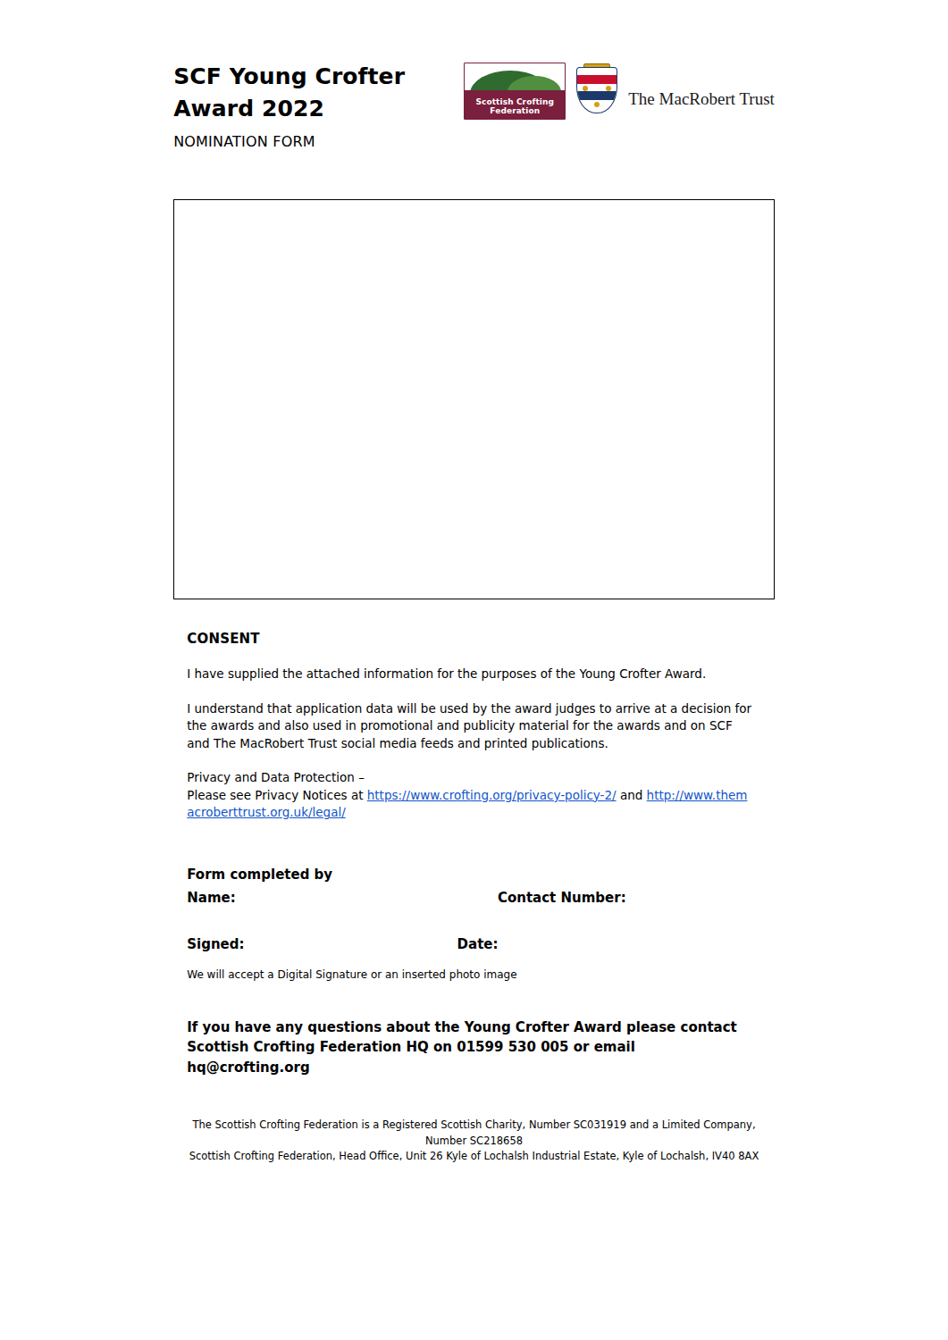SCF Young Crofter Award 2022
NOMINATION FORM
Scottish Crofting
Federation
The MacRobert Trust
CONSENT
I have supplied the attached information for the purposes of the Young Crofter Award.
I understand that application data will be used by the award judges to arrive at a decision for the awards and also used in promotional and publicity material for the awards and on SCF and The MacRobert Trust social media feeds and printed publications.
Privacy and Data Protection –
Please see Privacy Notices at https://www.crofting.org/privacy-policy-2/ and http://www.themacroberttrust.org.uk/legal/
Form completed by
Name: Contact Number:
Signed: Date:
We will accept a Digital Signature or an inserted photo image
If you have any questions about the Young Crofter Award please contact Scottish Crofting Federation HQ on 01599 530 005 or email hq@crofting.org
The Scottish Crofting Federation is a Registered Scottish Charity, Number SC031919 and a Limited Company, Number SC218658
Scottish Crofting Federation, Head Office, Unit 26 Kyle of Lochalsh Industrial Estate, Kyle of Lochalsh, IV40 8AX